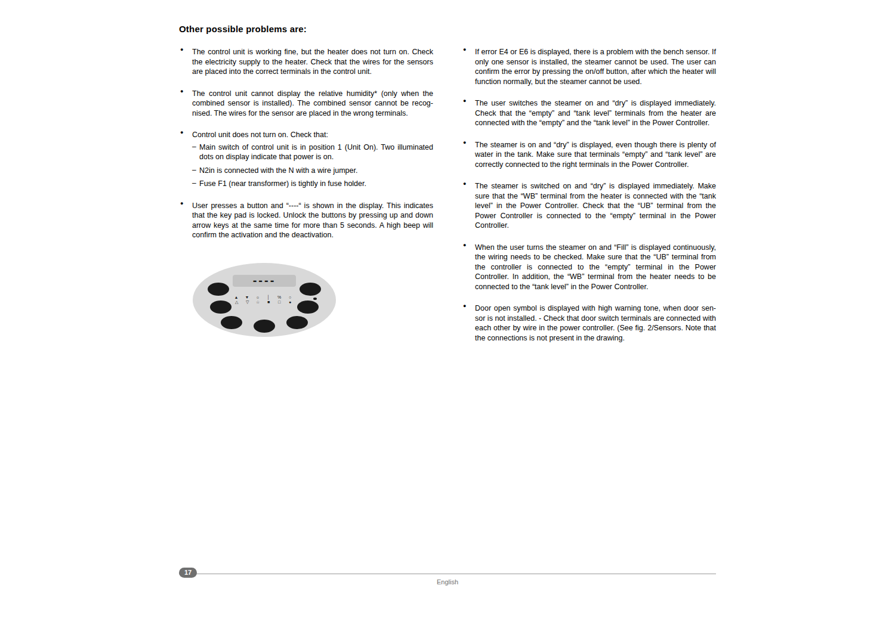Other possible problems are:
The control unit is working fine, but the heater does not turn on. Check the electricity supply to the heater. Check that the wires for the sensors are placed into the correct terminals in the control unit.
The control unit cannot display the relative humidity* (only when the combined sensor is installed). The combined sensor cannot be recognised. The wires for the sensor are placed in the wrong terminals.
Control unit does not turn on. Check that:
Main switch of control unit is in position 1 (Unit On). Two illuminated dots on display indicate that power is on.
N2in is connected with the N with a wire jumper.
Fuse F1 (near transformer) is tightly in fuse holder.
User presses a button and “----“ is shown in the display. This indicates that the key pad is locked. Unlock the buttons by pressing up and down arrow keys at the same time for more than 5 seconds. A high beep will confirm the activation and the deactivation.
---- ▲ ▼ ☼ │ % ○ △ ▽ ☆ ■ □ ●
If error E4 or E6 is displayed, there is a problem with the bench sensor. If only one sensor is installed, the steamer cannot be used. The user can confirm the error by pressing the on/off button, after which the heater will function normally, but the steamer cannot be used.
The user switches the steamer on and “dry” is displayed immediately. Check that the “empty” and “tank level” terminals from the heater are connected with the “empty” and the “tank level” in the Power Controller.
The steamer is on and “dry” is displayed, even though there is plenty of water in the tank. Make sure that terminals “empty” and “tank level” are correctly connected to the right terminals in the Power Controller.
The steamer is switched on and “dry” is displayed immediately. Make sure that the “WB” terminal from the heater is connected with the “tank level” in the Power Controller. Check that the “UB” terminal from the Power Controller is connected to the “empty” terminal in the Power Controller.
When the user turns the steamer on and “Fill” is displayed continuously, the wiring needs to be checked. Make sure that the “UB” terminal from the controller is connected to the “empty” terminal in the Power Controller. In addition, the “WB” terminal from the heater needs to be connected to the “tank level” in the Power Controller.
Door open symbol is displayed with high warning tone, when door sensor is not installed. - Check that door switch terminals are connected with each other by wire in the power controller. (See fig. 2/Sensors. Note that the connections is not present in the drawing.
17
English